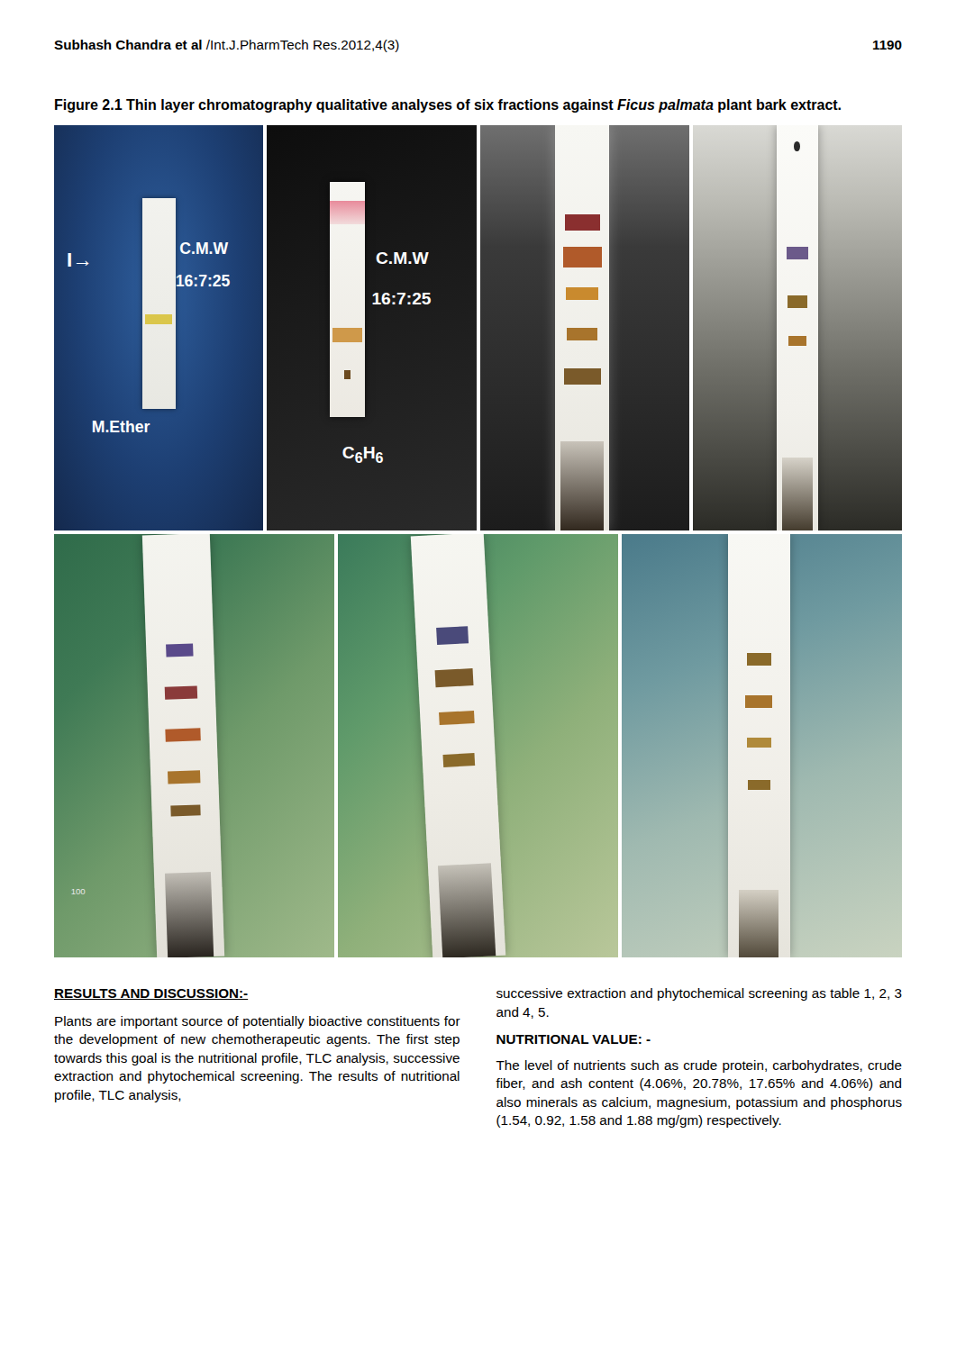Subhash Chandra et al /Int.J.PharmTech Res.2012,4(3)
1190
Figure 2.1 Thin layer chromatography qualitative analyses of six fractions against Ficus palmata plant bark extract.
I→
C.M.W
16:7:25
M.Ether
C.M.W
16:7:25
C6H6
100
RESULTS AND DISCUSSION:-
Plants are important source of potentially bioactive constituents for the development of new chemotherapeutic agents. The first step towards this goal is the nutritional profile, TLC analysis, successive extraction and phytochemical screening. The results of nutritional profile, TLC analysis,
successive extraction and phytochemical screening as table 1, 2, 3 and 4, 5.
NUTRITIONAL VALUE: -
The level of nutrients such as crude protein, carbohydrates, crude fiber, and ash content (4.06%, 20.78%, 17.65% and 4.06%) and also minerals as calcium, magnesium, potassium and phosphorus (1.54, 0.92, 1.58 and 1.88 mg/gm) respectively.